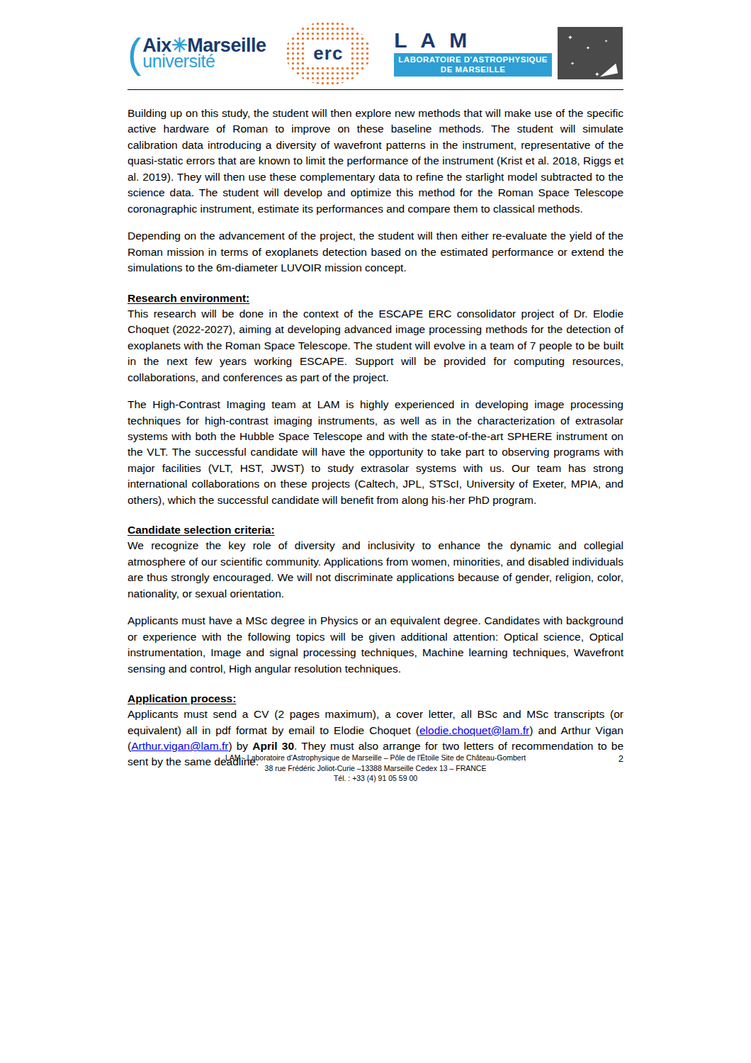( Aix✳Marseille université
erc
L A M
LABORATOIRE D'ASTROPHYSIQUE
DE MARSEILLE
✦ ✦ ✦ ✦ ✦
Building up on this study, the student will then explore new methods that will make use of the specific active hardware of Roman to improve on these baseline methods. The student will simulate calibration data introducing a diversity of wavefront patterns in the instrument, representative of the quasi-static errors that are known to limit the performance of the instrument (Krist et al. 2018, Riggs et al. 2019). They will then use these complementary data to refine the starlight model subtracted to the science data. The student will develop and optimize this method for the Roman Space Telescope coronagraphic instrument, estimate its performances and compare them to classical methods.
Depending on the advancement of the project, the student will then either re-evaluate the yield of the Roman mission in terms of exoplanets detection based on the estimated performance or extend the simulations to the 6m-diameter LUVOIR mission concept.
Research environment:
This research will be done in the context of the ESCAPE ERC consolidator project of Dr. Elodie Choquet (2022-2027), aiming at developing advanced image processing methods for the detection of exoplanets with the Roman Space Telescope. The student will evolve in a team of 7 people to be built in the next few years working ESCAPE. Support will be provided for computing resources, collaborations, and conferences as part of the project.
The High-Contrast Imaging team at LAM is highly experienced in developing image processing techniques for high-contrast imaging instruments, as well as in the characterization of extrasolar systems with both the Hubble Space Telescope and with the state-of-the-art SPHERE instrument on the VLT. The successful candidate will have the opportunity to take part to observing programs with major facilities (VLT, HST, JWST) to study extrasolar systems with us. Our team has strong international collaborations on these projects (Caltech, JPL, STScI, University of Exeter, MPIA, and others), which the successful candidate will benefit from along his·her PhD program.
Candidate selection criteria:
We recognize the key role of diversity and inclusivity to enhance the dynamic and collegial atmosphere of our scientific community. Applications from women, minorities, and disabled individuals are thus strongly encouraged. We will not discriminate applications because of gender, religion, color, nationality, or sexual orientation.
Applicants must have a MSc degree in Physics or an equivalent degree. Candidates with background or experience with the following topics will be given additional attention: Optical science, Optical instrumentation, Image and signal processing techniques, Machine learning techniques, Wavefront sensing and control, High angular resolution techniques.
Application process:
Applicants must send a CV (2 pages maximum), a cover letter, all BSc and MSc transcripts (or equivalent) all in pdf format by email to Elodie Choquet (elodie.choquet@lam.fr) and Arthur Vigan (Arthur.vigan@lam.fr) by April 30. They must also arrange for two letters of recommendation to be sent by the same deadline.
2 LAM - Laboratoire d'Astrophysique de Marseille – Pôle de l'Étoile Site de Château-Gombert
38 rue Frédéric Joliot-Curie –13388 Marseille Cedex 13 – FRANCE
Tél. : +33 (4) 91 05 59 00